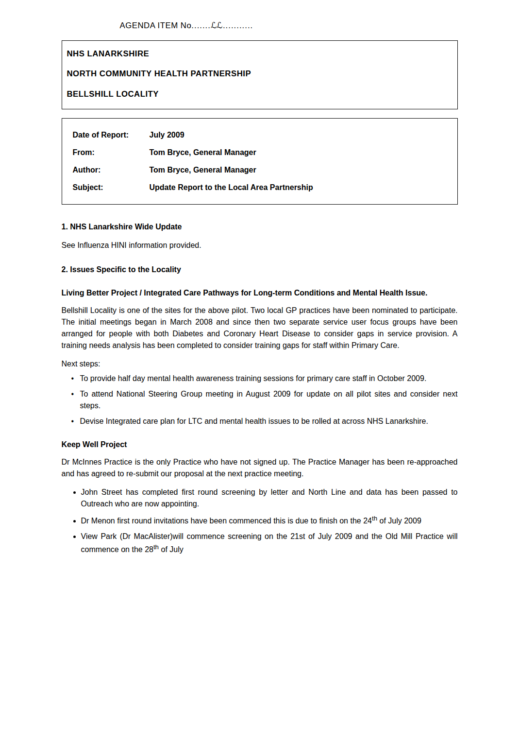AGENDA ITEM No....... ℒℒ...........
NHS LANARKSHIRE
NORTH COMMUNITY HEALTH PARTNERSHIP
BELLSHILL LOCALITY
| Date of Report: | July 2009 |
| From: | Tom Bryce, General Manager |
| Author: | Tom Bryce, General Manager |
| Subject: | Update Report to the Local Area Partnership |
1. NHS Lanarkshire Wide Update
See Influenza HINI information provided.
2. Issues Specific to the Locality
Living Better Project / Integrated Care Pathways for Long-term Conditions and Mental Health Issue.
Bellshill Locality is one of the sites for the above pilot. Two local GP practices have been nominated to participate. The initial meetings began in March 2008 and since then two separate service user focus groups have been arranged for people with both Diabetes and Coronary Heart Disease to consider gaps in service provision. A training needs analysis has been completed to consider training gaps for staff within Primary Care.
Next steps:
To provide half day mental health awareness training sessions for primary care staff in October 2009.
To attend National Steering Group meeting in August 2009 for update on all pilot sites and consider next steps.
Devise Integrated care plan for LTC and mental health issues to be rolled at across NHS Lanarkshire.
Keep Well Project
Dr McInnes Practice is the only Practice who have not signed up. The Practice Manager has been re-approached and has agreed to re-submit our proposal at the next practice meeting.
John Street has completed first round screening by letter and North Line and data has been passed to Outreach who are now appointing.
Dr Menon first round invitations have been commenced this is due to finish on the 24th of July 2009
View Park (Dr MacAlister)will commence screening on the 21st of July 2009 and the Old Mill Practice will commence on the 28th of July